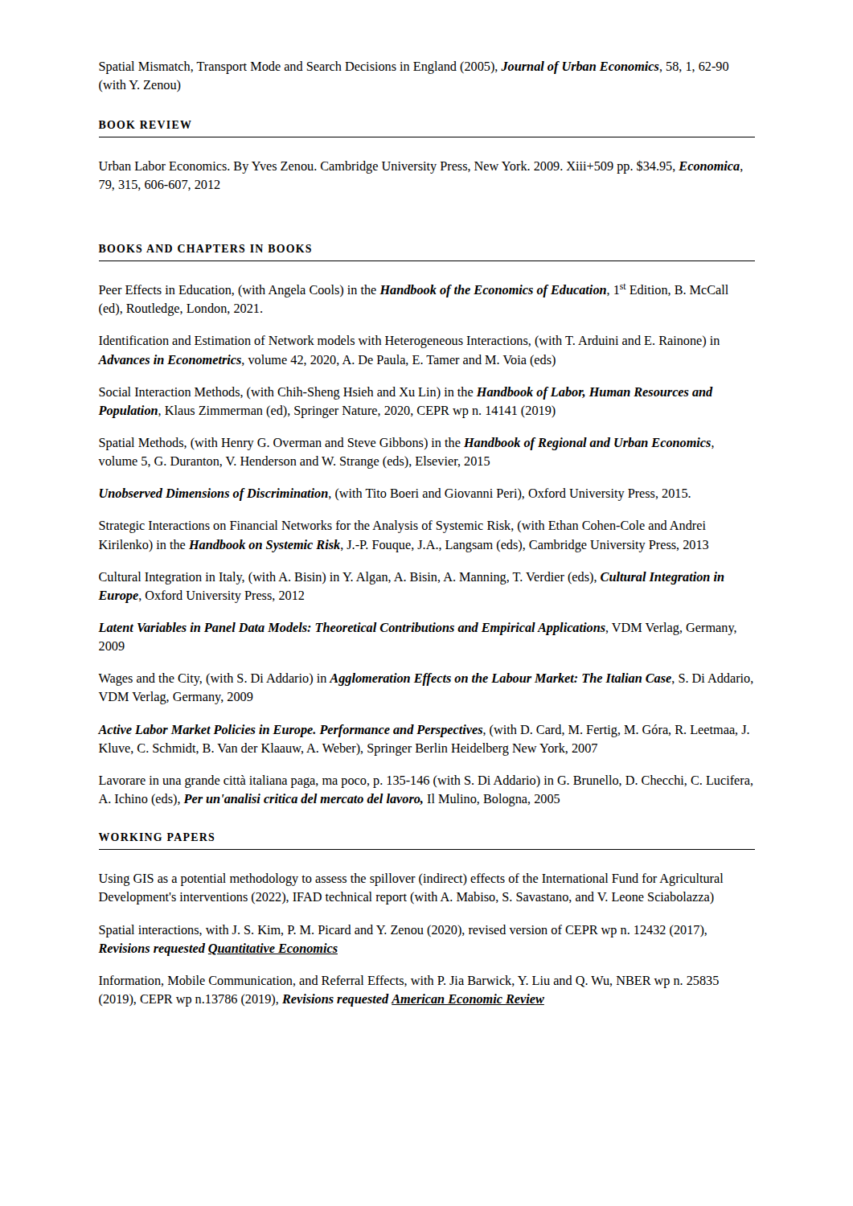Spatial Mismatch, Transport Mode and Search Decisions in England (2005), Journal of Urban Economics, 58, 1, 62-90 (with Y. Zenou)
Book Review
Urban Labor Economics. By Yves Zenou. Cambridge University Press, New York. 2009. Xiii+509 pp. $34.95, Economica, 79, 315, 606-607, 2012
Books and Chapters in Books
Peer Effects in Education, (with Angela Cools) in the Handbook of the Economics of Education, 1st Edition, B. McCall (ed), Routledge, London, 2021.
Identification and Estimation of Network models with Heterogeneous Interactions, (with T. Arduini and E. Rainone) in Advances in Econometrics, volume 42, 2020, A. De Paula, E. Tamer and M. Voia (eds)
Social Interaction Methods, (with Chih-Sheng Hsieh and Xu Lin) in the Handbook of Labor, Human Resources and Population, Klaus Zimmerman (ed), Springer Nature, 2020, CEPR wp n. 14141 (2019)
Spatial Methods, (with Henry G. Overman and Steve Gibbons) in the Handbook of Regional and Urban Economics, volume 5, G. Duranton, V. Henderson and W. Strange (eds), Elsevier, 2015
Unobserved Dimensions of Discrimination, (with Tito Boeri and Giovanni Peri), Oxford University Press, 2015.
Strategic Interactions on Financial Networks for the Analysis of Systemic Risk, (with Ethan Cohen-Cole and Andrei Kirilenko) in the Handbook on Systemic Risk, J.-P. Fouque, J.A., Langsam (eds), Cambridge University Press, 2013
Cultural Integration in Italy, (with A. Bisin) in Y. Algan, A. Bisin, A. Manning, T. Verdier (eds), Cultural Integration in Europe, Oxford University Press, 2012
Latent Variables in Panel Data Models: Theoretical Contributions and Empirical Applications, VDM Verlag, Germany, 2009
Wages and the City, (with S. Di Addario) in Agglomeration Effects on the Labour Market: The Italian Case, S. Di Addario, VDM Verlag, Germany, 2009
Active Labor Market Policies in Europe. Performance and Perspectives, (with D. Card, M. Fertig, M. Góra, R. Leetmaa, J. Kluve, C. Schmidt, B. Van der Klaauw, A. Weber), Springer Berlin Heidelberg New York, 2007
Lavorare in una grande città italiana paga, ma poco, p. 135-146 (with S. Di Addario) in G. Brunello, D. Checchi, C. Lucifera, A. Ichino (eds), Per un'analisi critica del mercato del lavoro, Il Mulino, Bologna, 2005
Working Papers
Using GIS as a potential methodology to assess the spillover (indirect) effects of the International Fund for Agricultural Development's interventions (2022), IFAD technical report (with A. Mabiso, S. Savastano, and V. Leone Sciabolazza)
Spatial interactions, with J. S. Kim, P. M. Picard and Y. Zenou (2020), revised version of CEPR wp n. 12432 (2017), Revisions requested Quantitative Economics
Information, Mobile Communication, and Referral Effects, with P. Jia Barwick, Y. Liu and Q. Wu, NBER wp n. 25835 (2019), CEPR wp n.13786 (2019), Revisions requested American Economic Review